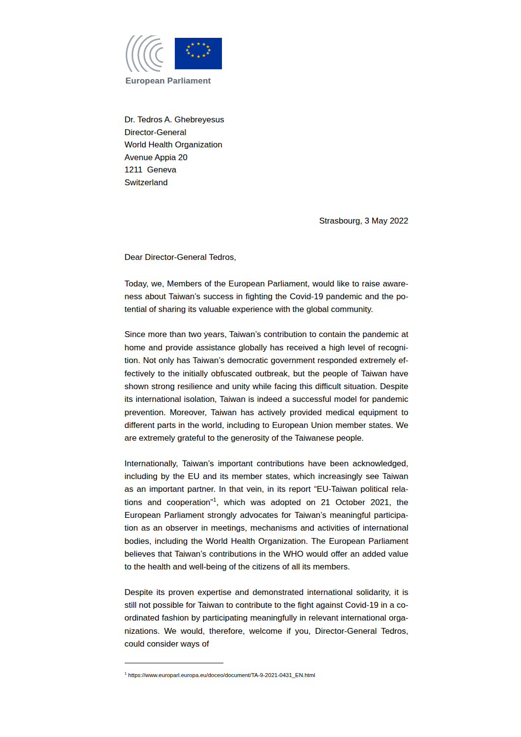★ ★ ★ ★ ★ ★ ★ ★ ★ ★ ★ ★
European Parliament
Dr. Tedros A. Ghebreyesus
Director-General
World Health Organization
Avenue Appia 20
1211 Geneva
Switzerland
Strasbourg, 3 May 2022
Dear Director-General Tedros,
Today, we, Members of the European Parliament, would like to raise awareness about Taiwan’s success in fighting the Covid-19 pandemic and the potential of sharing its valuable experience with the global community.
Since more than two years, Taiwan’s contribution to contain the pandemic at home and provide assistance globally has received a high level of recognition. Not only has Taiwan’s democratic government responded extremely effectively to the initially obfuscated outbreak, but the people of Taiwan have shown strong resilience and unity while facing this difficult situation. Despite its international isolation, Taiwan is indeed a successful model for pandemic prevention. Moreover, Taiwan has actively provided medical equipment to different parts in the world, including to European Union member states. We are extremely grateful to the generosity of the Taiwanese people.
Internationally, Taiwan’s important contributions have been acknowledged, including by the EU and its member states, which increasingly see Taiwan as an important partner. In that vein, in its report “EU-Taiwan political relations and cooperation”1, which was adopted on 21 October 2021, the European Parliament strongly advocates for Taiwan’s meaningful participation as an observer in meetings, mechanisms and activities of international bodies, including the World Health Organization. The European Parliament believes that Taiwan’s contributions in the WHO would offer an added value to the health and well-being of the citizens of all its members.
Despite its proven expertise and demonstrated international solidarity, it is still not possible for Taiwan to contribute to the fight against Covid-19 in a coordinated fashion by participating meaningfully in relevant international organizations. We would, therefore, welcome if you, Director-General Tedros, could consider ways of
1 https://www.europarl.europa.eu/doceo/document/TA-9-2021-0431_EN.html